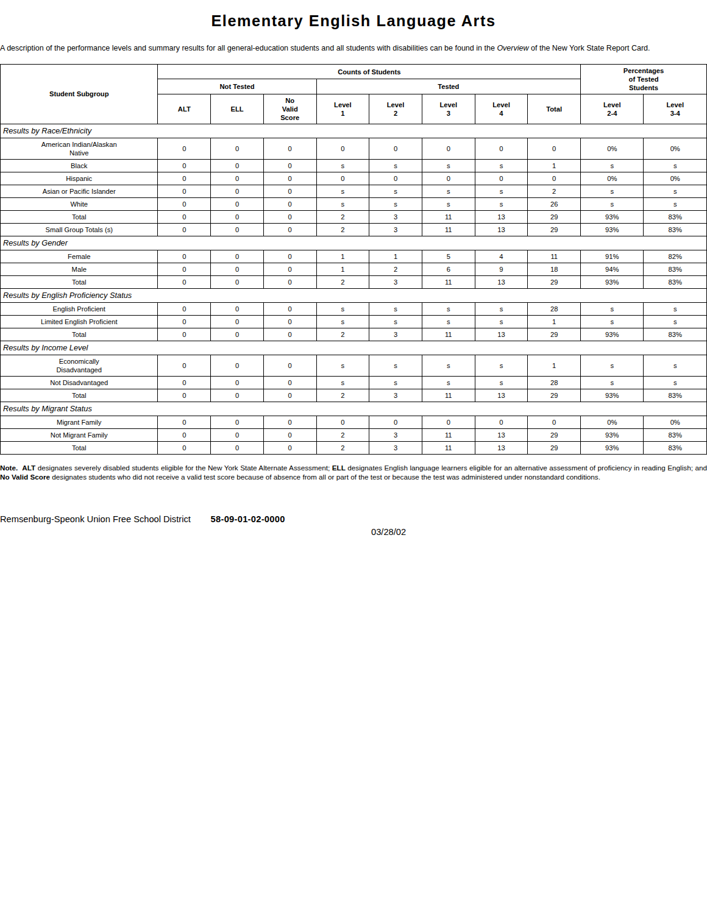Elementary English Language Arts
A description of the performance levels and summary results for all general-education students and all students with disabilities can be found in the Overview of the New York State Report Card.
| Student Subgroup | Counts of Students | Percentages of Tested Students |
| --- | --- | --- |
| Not Tested | Tested |
| ALT | ELL | No Valid Score | Level 1 | Level 2 | Level 3 | Level 4 | Total | Level 2-4 | Level 3-4 |
| Results by Race/Ethnicity |
| American Indian/Alaskan Native | 0 | 0 | 0 | 0 | 0 | 0 | 0 | 0 | 0% | 0% |
| Black | 0 | 0 | 0 | s | s | s | s | 1 | s | s |
| Hispanic | 0 | 0 | 0 | 0 | 0 | 0 | 0 | 0 | 0% | 0% |
| Asian or Pacific Islander | 0 | 0 | 0 | s | s | s | s | 2 | s | s |
| White | 0 | 0 | 0 | s | s | s | s | 26 | s | s |
| Total | 0 | 0 | 0 | 2 | 3 | 11 | 13 | 29 | 93% | 83% |
| Small Group Totals (s) | 0 | 0 | 0 | 2 | 3 | 11 | 13 | 29 | 93% | 83% |
| Results by Gender |
| Female | 0 | 0 | 0 | 1 | 1 | 5 | 4 | 11 | 91% | 82% |
| Male | 0 | 0 | 0 | 1 | 2 | 6 | 9 | 18 | 94% | 83% |
| Total | 0 | 0 | 0 | 2 | 3 | 11 | 13 | 29 | 93% | 83% |
| Results by English Proficiency Status |
| English Proficient | 0 | 0 | 0 | s | s | s | s | 28 | s | s |
| Limited English Proficient | 0 | 0 | 0 | s | s | s | s | 1 | s | s |
| Total | 0 | 0 | 0 | 2 | 3 | 11 | 13 | 29 | 93% | 83% |
| Results by Income Level |
| Economically Disadvantaged | 0 | 0 | 0 | s | s | s | s | 1 | s | s |
| Not Disadvantaged | 0 | 0 | 0 | s | s | s | s | 28 | s | s |
| Total | 0 | 0 | 0 | 2 | 3 | 11 | 13 | 29 | 93% | 83% |
| Results by Migrant Status |
| Migrant Family | 0 | 0 | 0 | 0 | 0 | 0 | 0 | 0 | 0% | 0% |
| Not Migrant Family | 0 | 0 | 0 | 2 | 3 | 11 | 13 | 29 | 93% | 83% |
| Total | 0 | 0 | 0 | 2 | 3 | 11 | 13 | 29 | 93% | 83% |
Note. ALT designates severely disabled students eligible for the New York State Alternate Assessment; ELL designates English language learners eligible for an alternative assessment of proficiency in reading English; and No Valid Score designates students who did not receive a valid test score because of absence from all or part of the test or because the test was administered under nonstandard conditions.
Remsenburg-Speonk Union Free School District
58-09-01-02-0000
03/28/02